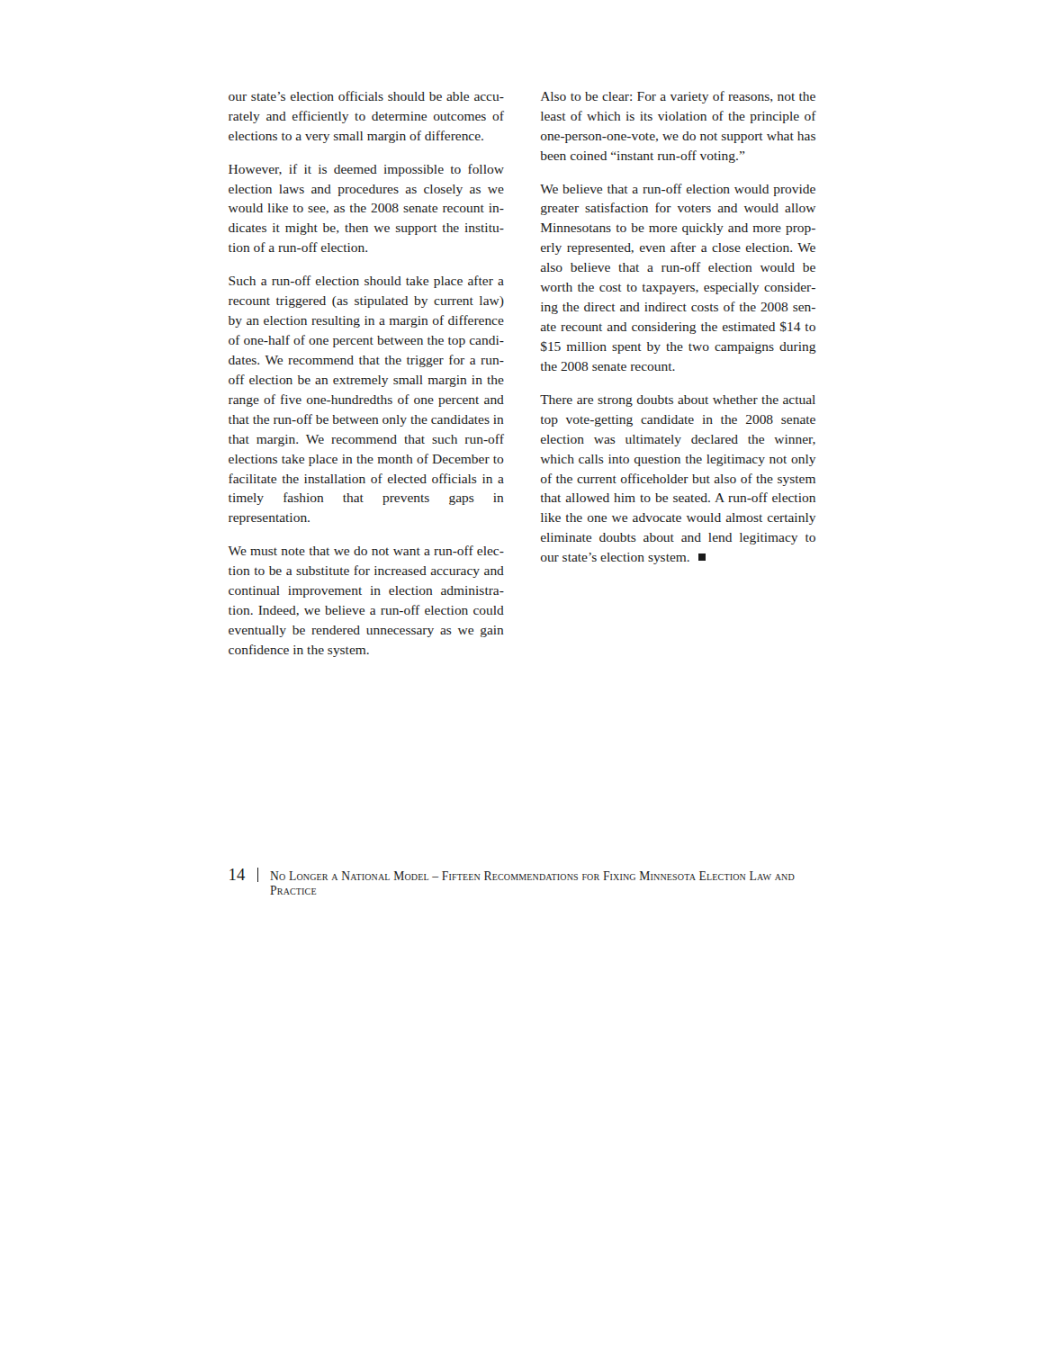our state’s election officials should be able accurately and efficiently to determine outcomes of elections to a very small margin of difference.
However, if it is deemed impossible to follow election laws and procedures as closely as we would like to see, as the 2008 senate recount indicates it might be, then we support the institution of a run-off election.
Such a run-off election should take place after a recount triggered (as stipulated by current law) by an election resulting in a margin of difference of one-half of one percent between the top candidates. We recommend that the trigger for a run-off election be an extremely small margin in the range of five one-hundredths of one percent and that the run-off be between only the candidates in that margin. We recommend that such run-off elections take place in the month of December to facilitate the installation of elected officials in a timely fashion that prevents gaps in representation.
We must note that we do not want a run-off election to be a substitute for increased accuracy and continual improvement in election administration. Indeed, we believe a run-off election could eventually be rendered unnecessary as we gain confidence in the system.
Also to be clear: For a variety of reasons, not the least of which is its violation of the principle of one-person-one-vote, we do not support what has been coined “instant run-off voting.”
We believe that a run-off election would provide greater satisfaction for voters and would allow Minnesotans to be more quickly and more properly represented, even after a close election. We also believe that a run-off election would be worth the cost to taxpayers, especially considering the direct and indirect costs of the 2008 senate recount and considering the estimated $14 to $15 million spent by the two campaigns during the 2008 senate recount.
There are strong doubts about whether the actual top vote-getting candidate in the 2008 senate election was ultimately declared the winner, which calls into question the legitimacy not only of the current officeholder but also of the system that allowed him to be seated. A run-off election like the one we advocate would almost certainly eliminate doubts about and lend legitimacy to our state’s election system.
14 No Longer a National Model – Fifteen Recommendations for Fixing Minnesota Election Law and Practice